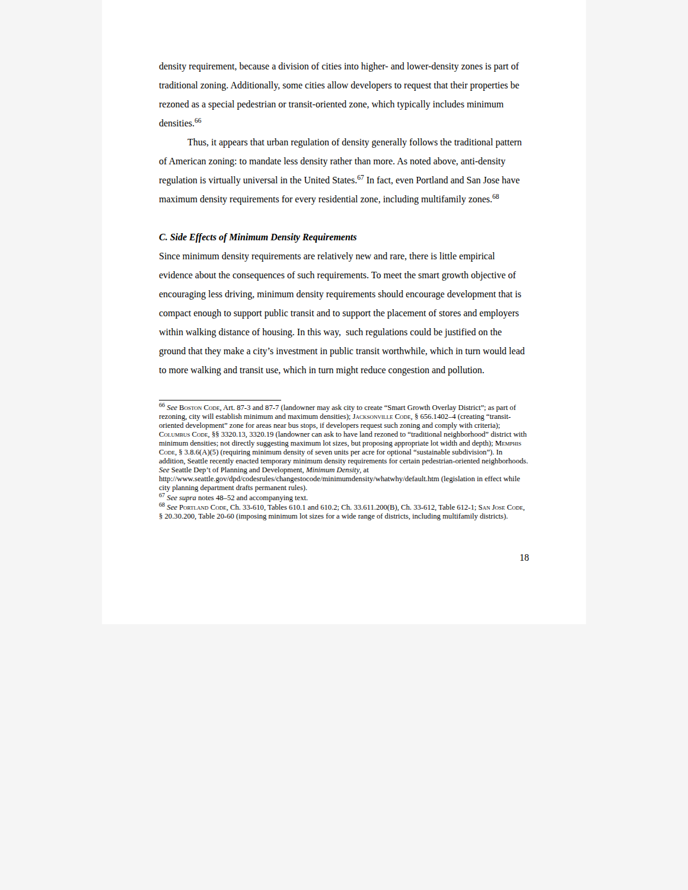density requirement, because a division of cities into higher- and lower-density zones is part of traditional zoning. Additionally, some cities allow developers to request that their properties be rezoned as a special pedestrian or transit-oriented zone, which typically includes minimum densities.66
Thus, it appears that urban regulation of density generally follows the traditional pattern of American zoning: to mandate less density rather than more. As noted above, anti-density regulation is virtually universal in the United States.67 In fact, even Portland and San Jose have maximum density requirements for every residential zone, including multifamily zones.68
C. Side Effects of Minimum Density Requirements
Since minimum density requirements are relatively new and rare, there is little empirical evidence about the consequences of such requirements. To meet the smart growth objective of encouraging less driving, minimum density requirements should encourage development that is compact enough to support public transit and to support the placement of stores and employers within walking distance of housing. In this way, such regulations could be justified on the ground that they make a city’s investment in public transit worthwhile, which in turn would lead to more walking and transit use, which in turn might reduce congestion and pollution.
66 See Boston Code, Art. 87-3 and 87-7 (landowner may ask city to create “Smart Growth Overlay District”; as part of rezoning, city will establish minimum and maximum densities); Jacksonville Code, § 656.1402–4 (creating “transit-oriented development” zone for areas near bus stops, if developers request such zoning and comply with criteria); Columbus Code, §§ 3320.13, 3320.19 (landowner can ask to have land rezoned to “traditional neighborhood” district with minimum densities; not directly suggesting maximum lot sizes, but proposing appropriate lot width and depth); Memphis Code, § 3.8.6(A)(5) (requiring minimum density of seven units per acre for optional “sustainable subdivision”). In addition, Seattle recently enacted temporary minimum density requirements for certain pedestrian-oriented neighborhoods. See Seattle Dep’t of Planning and Development, Minimum Density, at http://www.seattle.gov/dpd/codesrules/changestocode/minimumdensity/whatwhy/default.htm (legislation in effect while city planning department drafts permanent rules).
67 See supra notes 48–52 and accompanying text.
68 See Portland Code, Ch. 33-610, Tables 610.1 and 610.2; Ch. 33.611.200(B), Ch. 33-612, Table 612-1; San Jose Code, § 20.30.200, Table 20-60 (imposing minimum lot sizes for a wide range of districts, including multifamily districts).
18